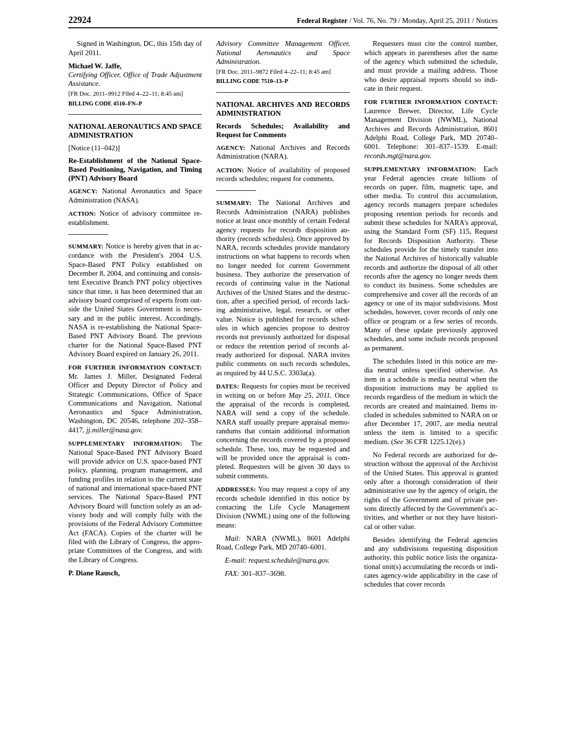22924
Federal Register / Vol. 76, No. 79 / Monday, April 25, 2011 / Notices
Signed in Washington, DC, this 15th day of April 2011.
Michael W. Jaffe,
Certifying Officer, Office of Trade Adjustment Assistance.
[FR Doc. 2011–9912 Filed 4–22–11; 8:45 am]
BILLING CODE 4510–FN–P
NATIONAL AERONAUTICS AND SPACE ADMINISTRATION
[Notice (11–042)]
Re-Establishment of the National Space-Based Positioning, Navigation, and Timing (PNT) Advisory Board
AGENCY: National Aeronautics and Space Administration (NASA).
ACTION: Notice of advisory committee re-establishment.
SUMMARY: Notice is hereby given that in accordance with the President's 2004 U.S. Space-Based PNT Policy established on December 8, 2004, and continuing and consistent Executive Branch PNT policy objectives since that time, it has been determined that an advisory board comprised of experts from outside the United States Government is necessary and in the public interest. Accordingly, NASA is re-establishing the National Space-Based PNT Advisory Board. The previous charter for the National Space-Based PNT Advisory Board expired on January 26, 2011.
FOR FURTHER INFORMATION CONTACT: Mr. James J. Miller, Designated Federal Officer and Deputy Director of Policy and Strategic Communications, Office of Space Communications and Navigation, National Aeronautics and Space Administration, Washington, DC 20546, telephone 202–358–4417, jj.miller@nasa.gov.
SUPPLEMENTARY INFORMATION: The National Space-Based PNT Advisory Board will provide advice on U.S. space-based PNT policy, planning, program management, and funding profiles in relation to the current state of national and international space-based PNT services. The National Space-Based PNT Advisory Board will function solely as an advisory body and will comply fully with the provisions of the Federal Advisory Committee Act (FACA). Copies of the charter will be filed with the Library of Congress, the appropriate Committees of the Congress, and with the Library of Congress.
P. Diane Rausch,
Advisory Committee Management Officer, National Aeronautics and Space Administration.
[FR Doc. 2011–9872 Filed 4–22–11; 8:45 am]
BILLING CODE 7510–13–P
NATIONAL ARCHIVES AND RECORDS ADMINISTRATION
Records Schedules; Availability and Request for Comments
AGENCY: National Archives and Records Administration (NARA).
ACTION: Notice of availability of proposed records schedules; request for comments.
SUMMARY: The National Archives and Records Administration (NARA) publishes notice at least once monthly of certain Federal agency requests for records disposition authority (records schedules). Once approved by NARA, records schedules provide mandatory instructions on what happens to records when no longer needed for current Government business. They authorize the preservation of records of continuing value in the National Archives of the United States and the destruction, after a specified period, of records lacking administrative, legal, research, or other value. Notice is published for records schedules in which agencies propose to destroy records not previously authorized for disposal or reduce the retention period of records already authorized for disposal. NARA invites public comments on such records schedules, as required by 44 U.S.C. 3303a(a).
DATES: Requests for copies must be received in writing on or before May 25, 2011. Once the appraisal of the records is completed, NARA will send a copy of the schedule. NARA staff usually prepare appraisal memorandums that contain additional information concerning the records covered by a proposed schedule. These, too, may be requested and will be provided once the appraisal is completed. Requesters will be given 30 days to submit comments.
ADDRESSES: You may request a copy of any records schedule identified in this notice by contacting the Life Cycle Management Division (NWML) using one of the following means:
Mail: NARA (NWML), 8601 Adelphi Road, College Park, MD 20740–6001.
E-mail: request.schedule@nara.gov.
FAX: 301–837–3698.
Requesters must cite the control number, which appears in parentheses after the name of the agency which submitted the schedule, and must provide a mailing address. Those who desire appraisal reports should so indicate in their request.
FOR FURTHER INFORMATION CONTACT: Laurence Brewer, Director, Life Cycle Management Division (NWML), National Archives and Records Administration, 8601 Adelphi Road, College Park, MD 20740–6001. Telephone: 301–837–1539. E-mail: records.mgt@nara.gov.
SUPPLEMENTARY INFORMATION: Each year Federal agencies create billions of records on paper, film, magnetic tape, and other media. To control this accumulation, agency records managers prepare schedules proposing retention periods for records and submit these schedules for NARA's approval, using the Standard Form (SF) 115, Request for Records Disposition Authority. These schedules provide for the timely transfer into the National Archives of historically valuable records and authorize the disposal of all other records after the agency no longer needs them to conduct its business. Some schedules are comprehensive and cover all the records of an agency or one of its major subdivisions. Most schedules, however, cover records of only one office or program or a few series of records. Many of these update previously approved schedules, and some include records proposed as permanent.
The schedules listed in this notice are media neutral unless specified otherwise. An item in a schedule is media neutral when the disposition instructions may be applied to records regardless of the medium in which the records are created and maintained. Items included in schedules submitted to NARA on or after December 17, 2007, are media neutral unless the item is limited to a specific medium. (See 36 CFR 1225.12(e).)
No Federal records are authorized for destruction without the approval of the Archivist of the United States. This approval is granted only after a thorough consideration of their administrative use by the agency of origin, the rights of the Government and of private persons directly affected by the Government's activities, and whether or not they have historical or other value.
Besides identifying the Federal agencies and any subdivisions requesting disposition authority, this public notice lists the organizational unit(s) accumulating the records or indicates agency-wide applicability in the case of schedules that cover records